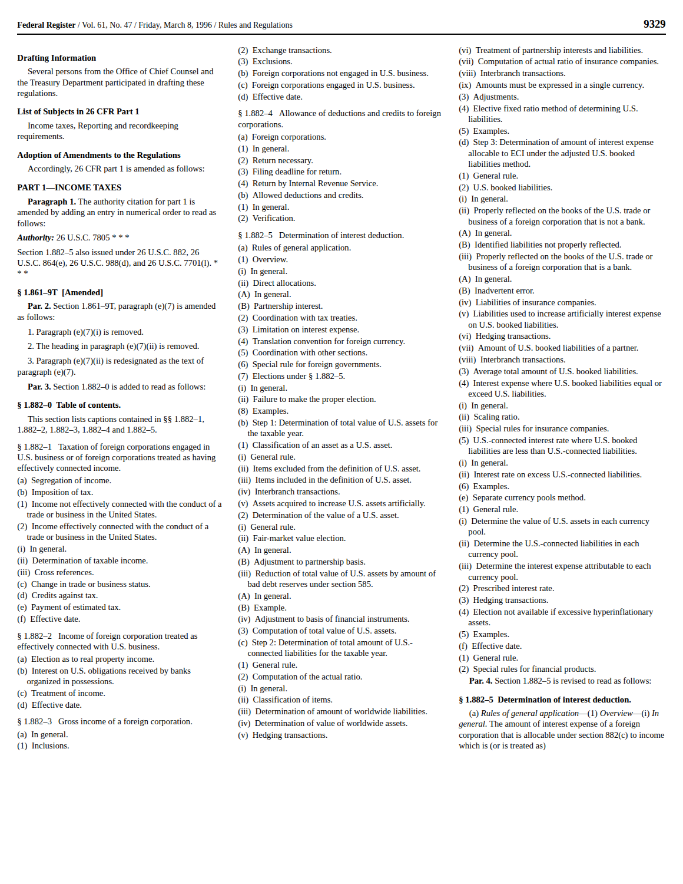Federal Register / Vol. 61, No. 47 / Friday, March 8, 1996 / Rules and Regulations
9329
Drafting Information
Several persons from the Office of Chief Counsel and the Treasury Department participated in drafting these regulations.
List of Subjects in 26 CFR Part 1
Income taxes, Reporting and recordkeeping requirements.
Adoption of Amendments to the Regulations
Accordingly, 26 CFR part 1 is amended as follows:
PART 1—INCOME TAXES
Paragraph 1. The authority citation for part 1 is amended by adding an entry in numerical order to read as follows:
Authority: 26 U.S.C. 7805 * * *
Section 1.882–5 also issued under 26 U.S.C. 882, 26 U.S.C. 864(e), 26 U.S.C. 988(d), and 26 U.S.C. 7701(l). * * *
§ 1.861–9T [Amended]
Par. 2. Section 1.861–9T, paragraph (e)(7) is amended as follows:
1. Paragraph (e)(7)(i) is removed.
2. The heading in paragraph (e)(7)(ii) is removed.
3. Paragraph (e)(7)(ii) is redesignated as the text of paragraph (e)(7).
Par. 3. Section 1.882–0 is added to read as follows:
§ 1.882–0 Table of contents.
This section lists captions contained in §§ 1.882–1, 1.882–2, 1.882–3, 1.882–4 and 1.882–5.
§ 1.882–1 Taxation of foreign corporations engaged in U.S. business or of foreign corporations treated as having effectively connected income.
(a) Segregation of income.
(b) Imposition of tax.
(1) Income not effectively connected with the conduct of a trade or business in the United States.
(2) Income effectively connected with the conduct of a trade or business in the United States.
(i) In general.
(ii) Determination of taxable income.
(iii) Cross references.
(c) Change in trade or business status.
(d) Credits against tax.
(e) Payment of estimated tax.
(f) Effective date.
§ 1.882–2 Income of foreign corporation treated as effectively connected with U.S. business.
(a) Election as to real property income.
(b) Interest on U.S. obligations received by banks organized in possessions.
(c) Treatment of income.
(d) Effective date.
§ 1.882–3 Gross income of a foreign corporation.
(a) In general.
(1) Inclusions.
(2) Exchange transactions.
(3) Exclusions.
(b) Foreign corporations not engaged in U.S. business.
(c) Foreign corporations engaged in U.S. business.
(d) Effective date.
§ 1.882–4 Allowance of deductions and credits to foreign corporations.
(a) Foreign corporations.
(1) In general.
(2) Return necessary.
(3) Filing deadline for return.
(4) Return by Internal Revenue Service.
(b) Allowed deductions and credits.
(1) In general.
(2) Verification.
§ 1.882–5 Determination of interest deduction.
(a) Rules of general application.
(1) Overview.
(i) In general.
(ii) Direct allocations.
(A) In general.
(B) Partnership interest.
(2) Coordination with tax treaties.
(3) Limitation on interest expense.
(4) Translation convention for foreign currency.
(5) Coordination with other sections.
(6) Special rule for foreign governments.
(7) Elections under § 1.882–5.
(i) In general.
(ii) Failure to make the proper election.
(8) Examples.
(b) Step 1: Determination of total value of U.S. assets for the taxable year.
(1) Classification of an asset as a U.S. asset.
(i) General rule.
(ii) Items excluded from the definition of U.S. asset.
(iii) Items included in the definition of U.S. asset.
(iv) Interbranch transactions.
(v) Assets acquired to increase U.S. assets artificially.
(2) Determination of the value of a U.S. asset.
(i) General rule.
(ii) Fair-market value election.
(A) In general.
(B) Adjustment to partnership basis.
(iii) Reduction of total value of U.S. assets by amount of bad debt reserves under section 585.
(A) In general.
(B) Example.
(iv) Adjustment to basis of financial instruments.
(3) Computation of total value of U.S. assets.
(c) Step 2: Determination of total amount of U.S.-connected liabilities for the taxable year.
(1) General rule.
(2) Computation of the actual ratio.
(i) In general.
(ii) Classification of items.
(iii) Determination of amount of worldwide liabilities.
(iv) Determination of value of worldwide assets.
(v) Hedging transactions.
(vi) Treatment of partnership interests and liabilities.
(vii) Computation of actual ratio of insurance companies.
(viii) Interbranch transactions.
(ix) Amounts must be expressed in a single currency.
(3) Adjustments.
(4) Elective fixed ratio method of determining U.S. liabilities.
(5) Examples.
(d) Step 3: Determination of amount of interest expense allocable to ECI under the adjusted U.S. booked liabilities method.
(1) General rule.
(2) U.S. booked liabilities.
(i) In general.
(ii) Properly reflected on the books of the U.S. trade or business of a foreign corporation that is not a bank.
(A) In general.
(B) Identified liabilities not properly reflected.
(iii) Properly reflected on the books of the U.S. trade or business of a foreign corporation that is a bank.
(A) In general.
(B) Inadvertent error.
(iv) Liabilities of insurance companies.
(v) Liabilities used to increase artificially interest expense on U.S. booked liabilities.
(vi) Hedging transactions.
(vii) Amount of U.S. booked liabilities of a partner.
(viii) Interbranch transactions.
(3) Average total amount of U.S. booked liabilities.
(4) Interest expense where U.S. booked liabilities equal or exceed U.S. liabilities.
(i) In general.
(ii) Scaling ratio.
(iii) Special rules for insurance companies.
(5) U.S.-connected interest rate where U.S. booked liabilities are less than U.S.-connected liabilities.
(i) In general.
(ii) Interest rate on excess U.S.-connected liabilities.
(6) Examples.
(e) Separate currency pools method.
(1) General rule.
(i) Determine the value of U.S. assets in each currency pool.
(ii) Determine the U.S.-connected liabilities in each currency pool.
(iii) Determine the interest expense attributable to each currency pool.
(2) Prescribed interest rate.
(3) Hedging transactions.
(4) Election not available if excessive hyperinflationary assets.
(5) Examples.
(f) Effective date.
(1) General rule.
(2) Special rules for financial products.
Par. 4. Section 1.882–5 is revised to read as follows:
§ 1.882–5 Determination of interest deduction.
(a) Rules of general application—(1) Overview—(i) In general. The amount of interest expense of a foreign corporation that is allocable under section 882(c) to income which is (or is treated as)